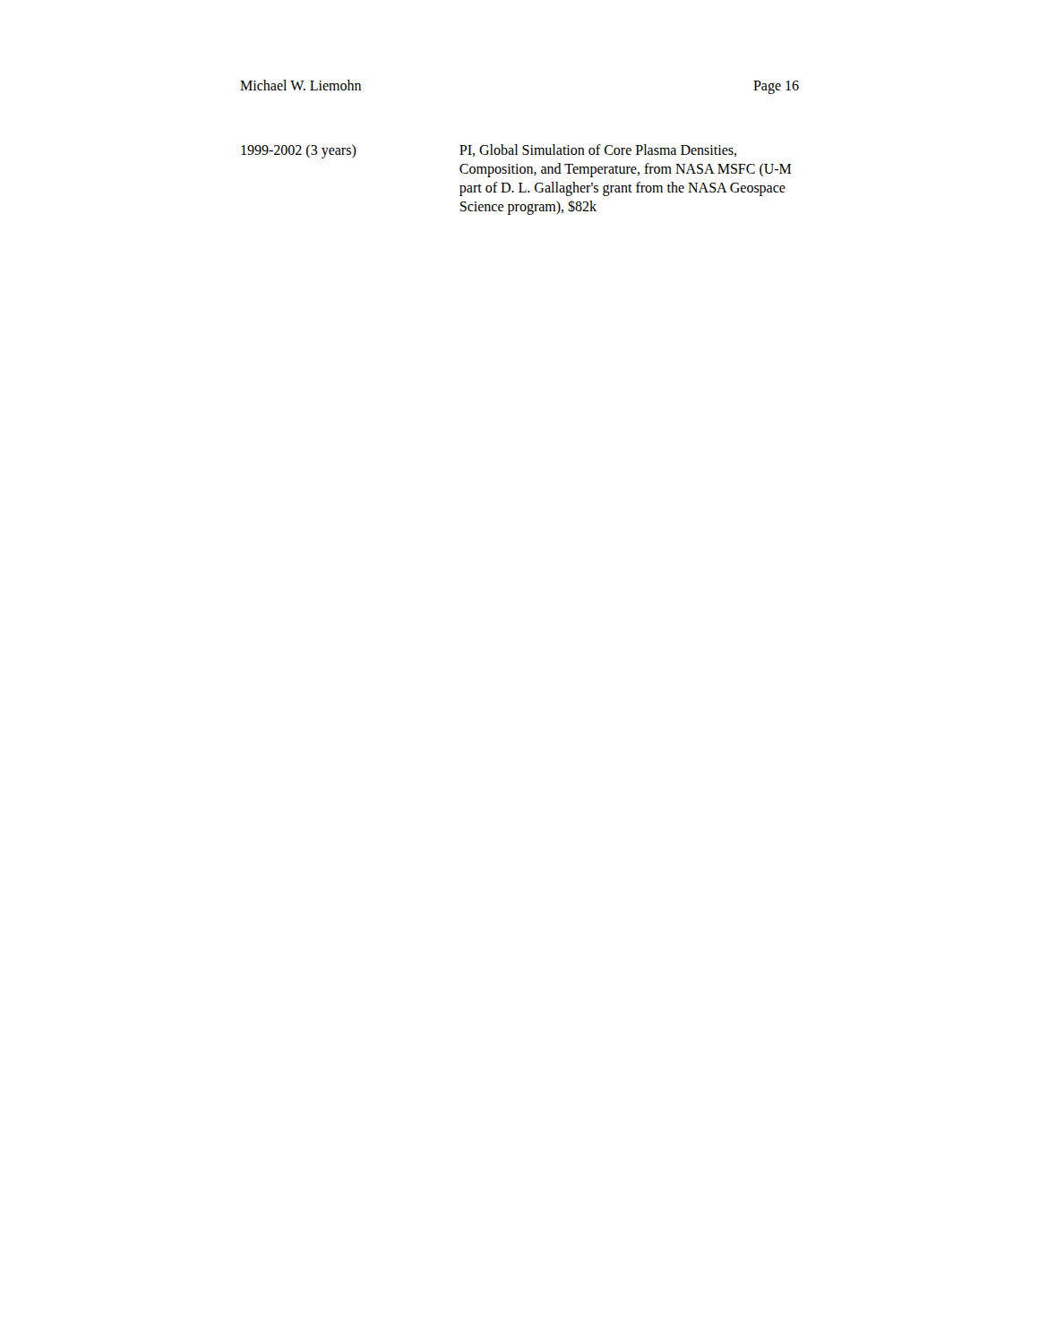Michael W. Liemohn
Page 16
1999-2002 (3 years)
PI, Global Simulation of Core Plasma Densities, Composition, and Temperature, from NASA MSFC (U-M part of D. L. Gallagher's grant from the NASA Geospace Science program), $82k